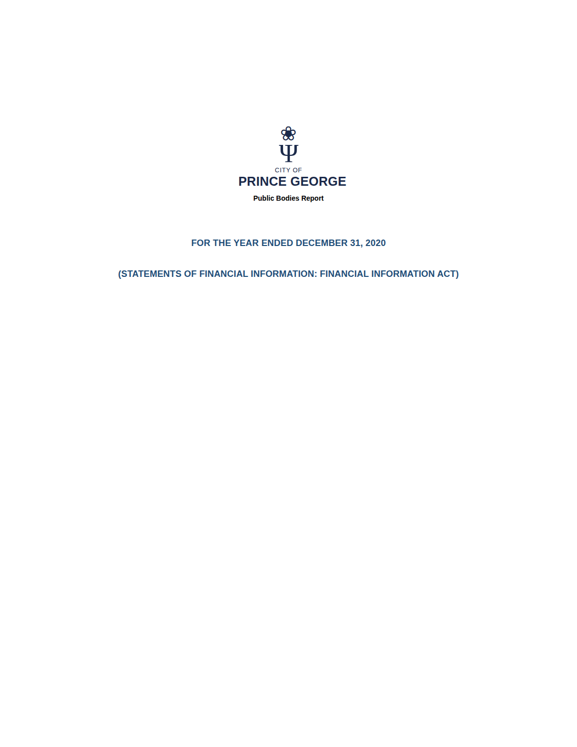❀ Ψ
CITY OF
PRINCE GEORGE
Public Bodies Report
For the Year Ended December 31, 2020
(Statements of Financial Information: Financial Information Act)